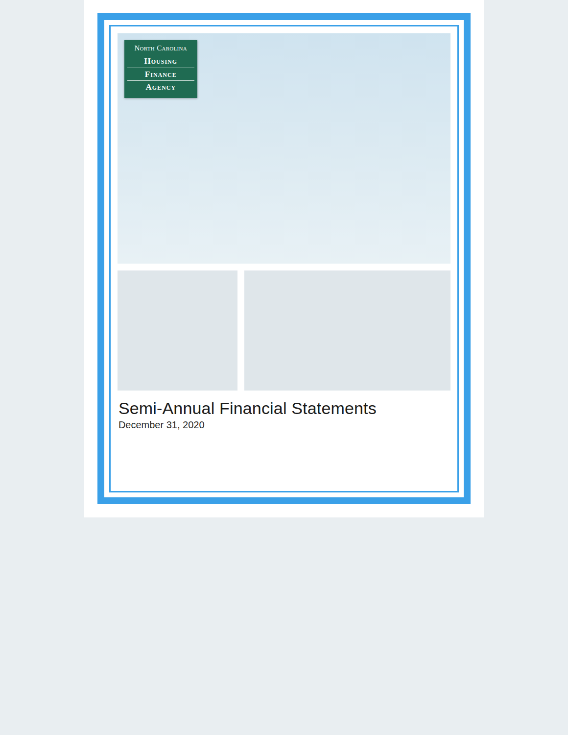North Carolina
Housing
Finance
Agency
Semi-Annual Financial Statements
December 31, 2020